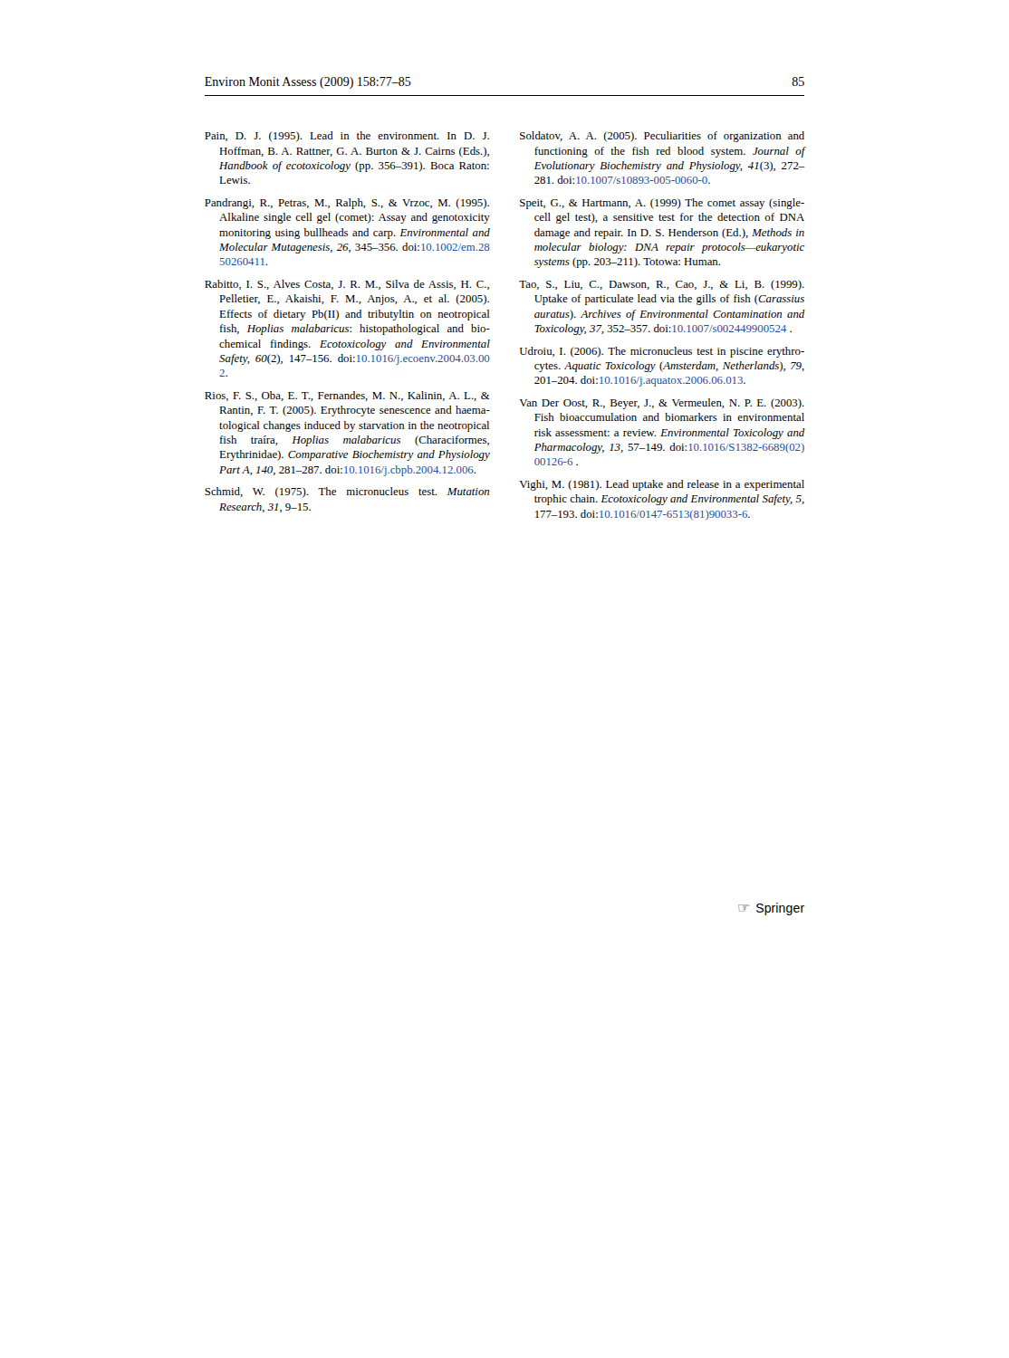Environ Monit Assess (2009) 158:77–85 85
Pain, D. J. (1995). Lead in the environment. In D. J. Hoffman, B. A. Rattner, G. A. Burton & J. Cairns (Eds.), Handbook of ecotoxicology (pp. 356–391). Boca Raton: Lewis.
Pandrangi, R., Petras, M., Ralph, S., & Vrzoc, M. (1995). Alkaline single cell gel (comet): Assay and genotoxicity monitoring using bullheads and carp. Environmental and Molecular Mutagenesis, 26, 345–356. doi:10.1002/em.2850260411.
Rabitto, I. S., Alves Costa, J. R. M., Silva de Assis, H. C., Pelletier, E., Akaishi, F. M., Anjos, A., et al. (2005). Effects of dietary Pb(II) and tributyltin on neotropical fish, Hoplias malabaricus: histopathological and biochemical findings. Ecotoxicology and Environmental Safety, 60(2), 147–156. doi:10.1016/j.ecoenv.2004.03.002.
Rios, F. S., Oba, E. T., Fernandes, M. N., Kalinin, A. L., & Rantin, F. T. (2005). Erythrocyte senescence and haematological changes induced by starvation in the neotropical fish traíra, Hoplias malabaricus (Characiformes, Erythrinidae). Comparative Biochemistry and Physiology Part A, 140, 281–287. doi:10.1016/j.cbpb.2004.12.006.
Schmid, W. (1975). The micronucleus test. Mutation Research, 31, 9–15.
Soldatov, A. A. (2005). Peculiarities of organization and functioning of the fish red blood system. Journal of Evolutionary Biochemistry and Physiology, 41(3), 272–281. doi:10.1007/s10893-005-0060-0.
Speit, G., & Hartmann, A. (1999) The comet assay (single-cell gel test), a sensitive test for the detection of DNA damage and repair. In D. S. Henderson (Ed.), Methods in molecular biology: DNA repair protocols—eukaryotic systems (pp. 203–211). Totowa: Human.
Tao, S., Liu, C., Dawson, R., Cao, J., & Li, B. (1999). Uptake of particulate lead via the gills of fish (Carassius auratus). Archives of Environmental Contamination and Toxicology, 37, 352–357. doi:10.1007/s002449900524 .
Udroiu, I. (2006). The micronucleus test in piscine erythrocytes. Aquatic Toxicology (Amsterdam, Netherlands), 79, 201–204. doi:10.1016/j.aquatox.2006.06.013.
Van Der Oost, R., Beyer, J., & Vermeulen, N. P. E. (2003). Fish bioaccumulation and biomarkers in environmental risk assessment: a review. Environmental Toxicology and Pharmacology, 13, 57–149. doi:10.1016/S1382-6689(02)00126-6 .
Vighi, M. (1981). Lead uptake and release in a experimental trophic chain. Ecotoxicology and Environmental Safety, 5, 177–193. doi:10.1016/0147-6513(81)90033-6.
☞Springer